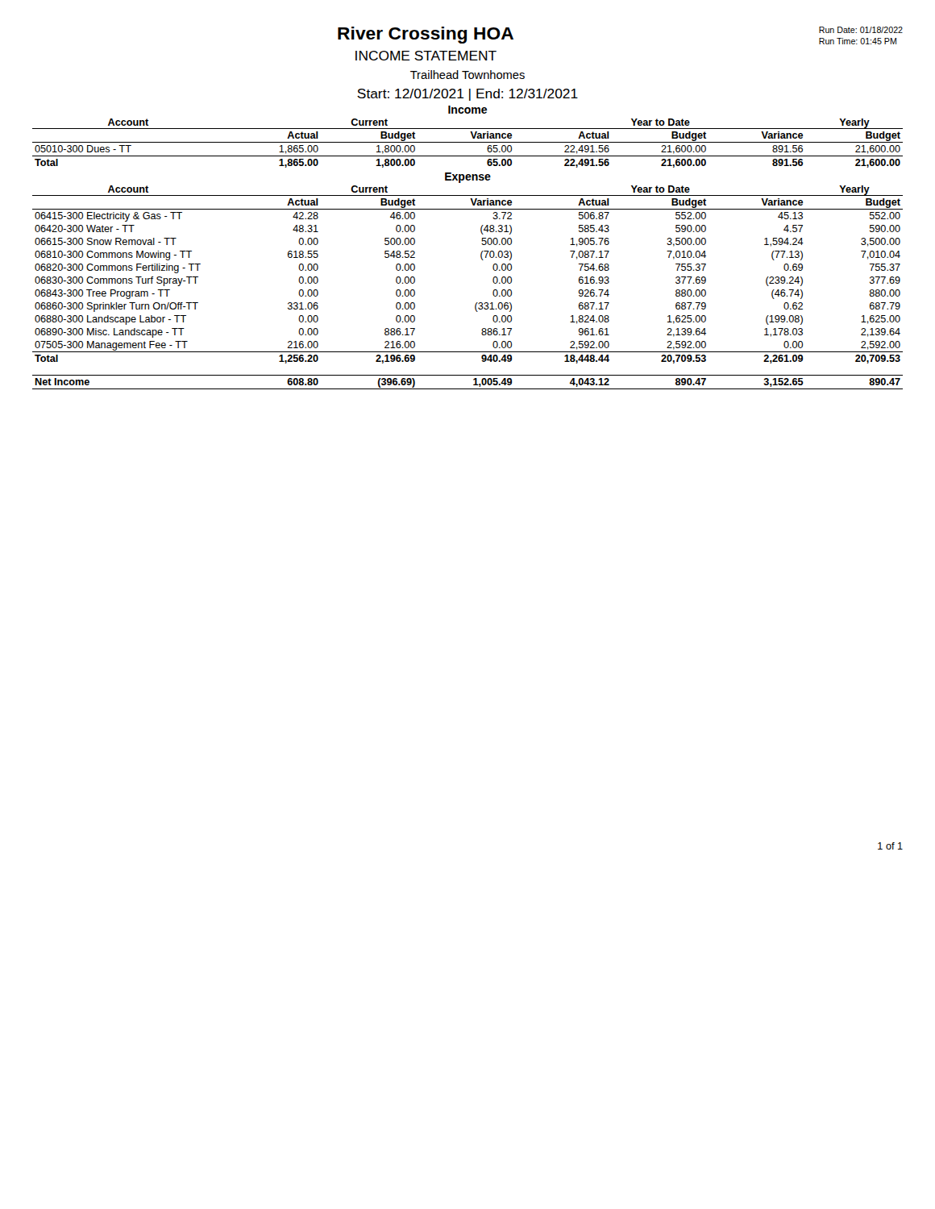Run Date: 01/18/2022
Run Time: 01:45 PM
River Crossing HOA
INCOME STATEMENT
Trailhead Townhomes
Start: 12/01/2021 | End: 12/31/2021
Income
| Account | Current | Year to Date | Yearly |
| --- | --- | --- | --- |
| | Actual | Budget | Variance | Actual | Budget | Variance | Budget |
| 05010-300 Dues - TT | 1,865.00 | 1,800.00 | 65.00 | 22,491.56 | 21,600.00 | 891.56 | 21,600.00 |
| Total | 1,865.00 | 1,800.00 | 65.00 | 22,491.56 | 21,600.00 | 891.56 | 21,600.00 |
Expense
| Account | Current | Year to Date | Yearly |
| --- | --- | --- | --- |
| | Actual | Budget | Variance | Actual | Budget | Variance | Budget |
| 06415-300 Electricity & Gas - TT | 42.28 | 46.00 | 3.72 | 506.87 | 552.00 | 45.13 | 552.00 |
| 06420-300 Water - TT | 48.31 | 0.00 | (48.31) | 585.43 | 590.00 | 4.57 | 590.00 |
| 06615-300 Snow Removal - TT | 0.00 | 500.00 | 500.00 | 1,905.76 | 3,500.00 | 1,594.24 | 3,500.00 |
| 06810-300 Commons Mowing - TT | 618.55 | 548.52 | (70.03) | 7,087.17 | 7,010.04 | (77.13) | 7,010.04 |
| 06820-300 Commons Fertilizing - TT | 0.00 | 0.00 | 0.00 | 754.68 | 755.37 | 0.69 | 755.37 |
| 06830-300 Commons Turf Spray-TT | 0.00 | 0.00 | 0.00 | 616.93 | 377.69 | (239.24) | 377.69 |
| 06843-300 Tree Program - TT | 0.00 | 0.00 | 0.00 | 926.74 | 880.00 | (46.74) | 880.00 |
| 06860-300 Sprinkler Turn On/Off-TT | 331.06 | 0.00 | (331.06) | 687.17 | 687.79 | 0.62 | 687.79 |
| 06880-300 Landscape Labor - TT | 0.00 | 0.00 | 0.00 | 1,824.08 | 1,625.00 | (199.08) | 1,625.00 |
| 06890-300 Misc. Landscape - TT | 0.00 | 886.17 | 886.17 | 961.61 | 2,139.64 | 1,178.03 | 2,139.64 |
| 07505-300 Management Fee - TT | 216.00 | 216.00 | 0.00 | 2,592.00 | 2,592.00 | 0.00 | 2,592.00 |
| Total | 1,256.20 | 2,196.69 | 940.49 | 18,448.44 | 20,709.53 | 2,261.09 | 20,709.53 |
| Net Income | 608.80 | (396.69) | 1,005.49 | 4,043.12 | 890.47 | 3,152.65 | 890.47 |
1 of 1